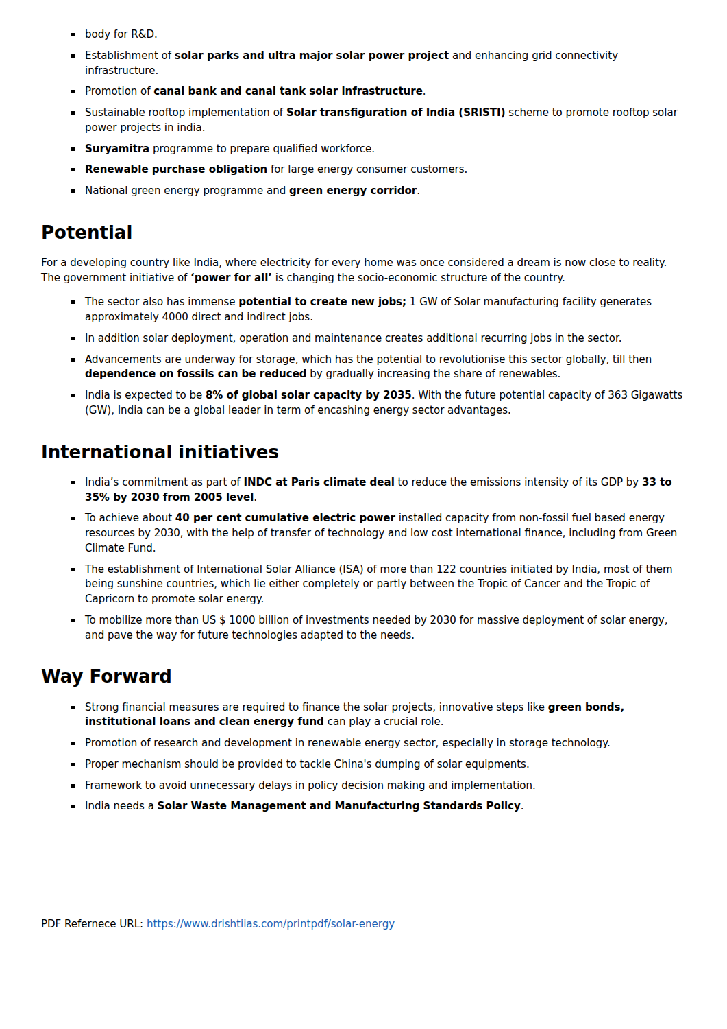body for R&D.
Establishment of solar parks and ultra major solar power project and enhancing grid connectivity infrastructure.
Promotion of canal bank and canal tank solar infrastructure.
Sustainable rooftop implementation of Solar transfiguration of India (SRISTI) scheme to promote rooftop solar power projects in india.
Suryamitra programme to prepare qualified workforce.
Renewable purchase obligation for large energy consumer customers.
National green energy programme and green energy corridor.
Potential
For a developing country like India, where electricity for every home was once considered a dream is now close to reality. The government initiative of ‘power for all’ is changing the socio-economic structure of the country.
The sector also has immense potential to create new jobs; 1 GW of Solar manufacturing facility generates approximately 4000 direct and indirect jobs.
In addition solar deployment, operation and maintenance creates additional recurring jobs in the sector.
Advancements are underway for storage, which has the potential to revolutionise this sector globally, till then dependence on fossils can be reduced by gradually increasing the share of renewables.
India is expected to be 8% of global solar capacity by 2035. With the future potential capacity of 363 Gigawatts (GW), India can be a global leader in term of encashing energy sector advantages.
International initiatives
India’s commitment as part of INDC at Paris climate deal to reduce the emissions intensity of its GDP by 33 to 35% by 2030 from 2005 level.
To achieve about 40 per cent cumulative electric power installed capacity from non-fossil fuel based energy resources by 2030, with the help of transfer of technology and low cost international finance, including from Green Climate Fund.
The establishment of International Solar Alliance (ISA) of more than 122 countries initiated by India, most of them being sunshine countries, which lie either completely or partly between the Tropic of Cancer and the Tropic of Capricorn to promote solar energy.
To mobilize more than US $ 1000 billion of investments needed by 2030 for massive deployment of solar energy, and pave the way for future technologies adapted to the needs.
Way Forward
Strong financial measures are required to finance the solar projects, innovative steps like green bonds, institutional loans and clean energy fund can play a crucial role.
Promotion of research and development in renewable energy sector, especially in storage technology.
Proper mechanism should be provided to tackle China's dumping of solar equipments.
Framework to avoid unnecessary delays in policy decision making and implementation.
India needs a Solar Waste Management and Manufacturing Standards Policy.
PDF Refernece URL: https://www.drishtiias.com/printpdf/solar-energy